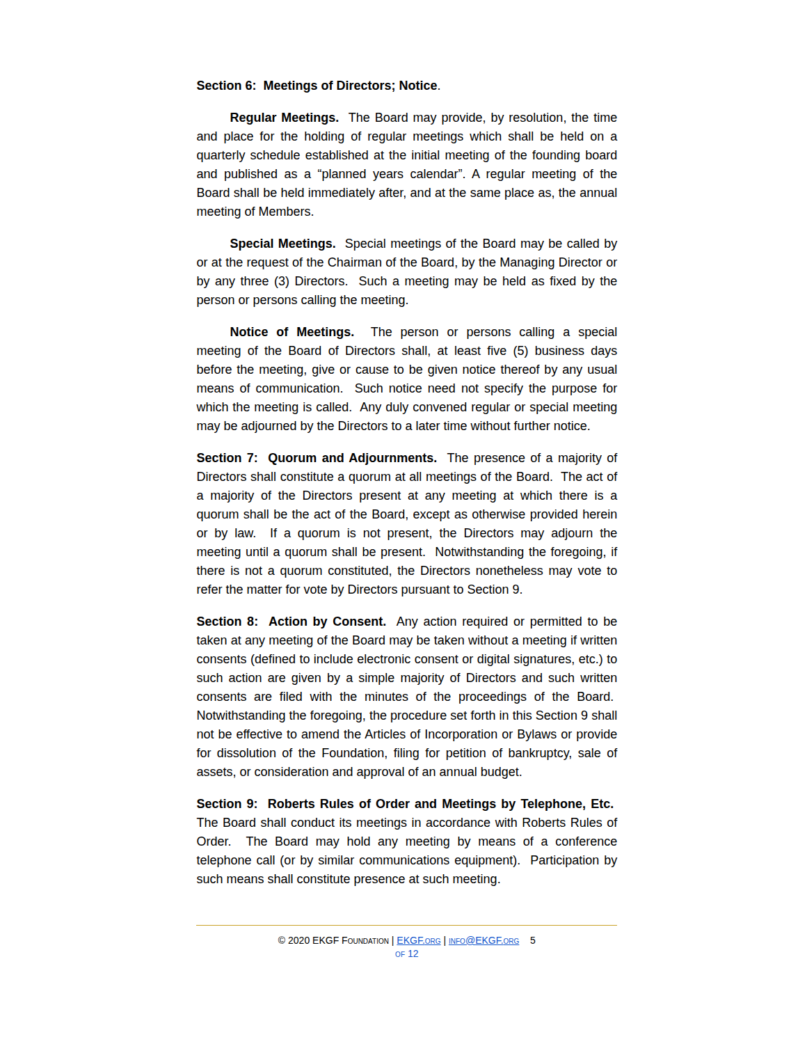Section 6: Meetings of Directors; Notice.
Regular Meetings. The Board may provide, by resolution, the time and place for the holding of regular meetings which shall be held on a quarterly schedule established at the initial meeting of the founding board and published as a “planned years calendar”. A regular meeting of the Board shall be held immediately after, and at the same place as, the annual meeting of Members.
Special Meetings. Special meetings of the Board may be called by or at the request of the Chairman of the Board, by the Managing Director or by any three (3) Directors. Such a meeting may be held as fixed by the person or persons calling the meeting.
Notice of Meetings. The person or persons calling a special meeting of the Board of Directors shall, at least five (5) business days before the meeting, give or cause to be given notice thereof by any usual means of communication. Such notice need not specify the purpose for which the meeting is called. Any duly convened regular or special meeting may be adjourned by the Directors to a later time without further notice.
Section 7: Quorum and Adjournments. The presence of a majority of Directors shall constitute a quorum at all meetings of the Board. The act of a majority of the Directors present at any meeting at which there is a quorum shall be the act of the Board, except as otherwise provided herein or by law. If a quorum is not present, the Directors may adjourn the meeting until a quorum shall be present. Notwithstanding the foregoing, if there is not a quorum constituted, the Directors nonetheless may vote to refer the matter for vote by Directors pursuant to Section 9.
Section 8: Action by Consent. Any action required or permitted to be taken at any meeting of the Board may be taken without a meeting if written consents (defined to include electronic consent or digital signatures, etc.) to such action are given by a simple majority of Directors and such written consents are filed with the minutes of the proceedings of the Board. Notwithstanding the foregoing, the procedure set forth in this Section 9 shall not be effective to amend the Articles of Incorporation or Bylaws or provide for dissolution of the Foundation, filing for petition of bankruptcy, sale of assets, or consideration and approval of an annual budget.
Section 9: Roberts Rules of Order and Meetings by Telephone, Etc. The Board shall conduct its meetings in accordance with Roberts Rules of Order. The Board may hold any meeting by means of a conference telephone call (or by similar communications equipment). Participation by such means shall constitute presence at such meeting.
© 2020 EKGF Foundation | EKGF.org | info@EKGF.org 5
of 12